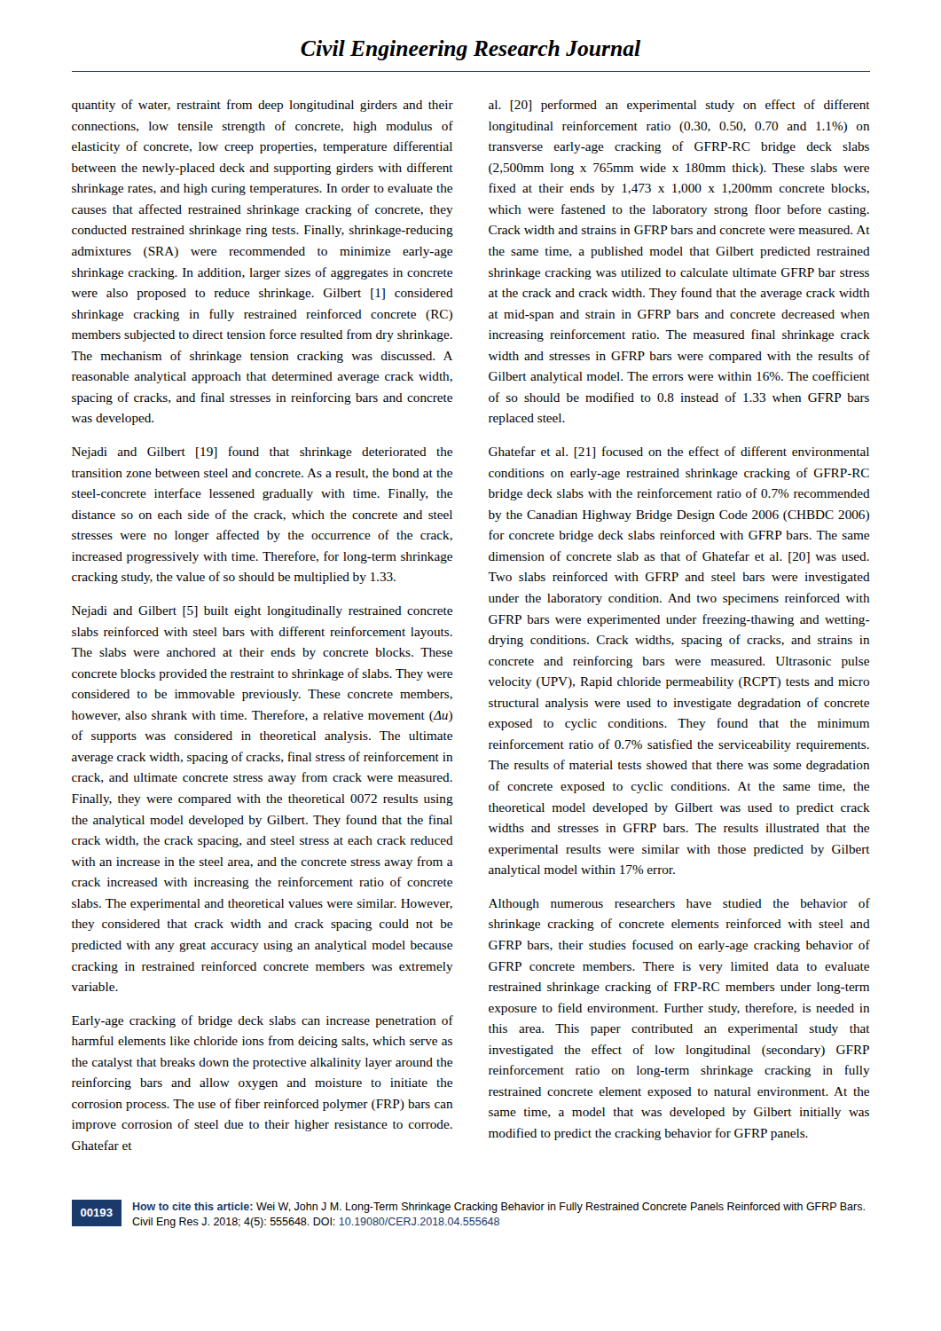Civil Engineering Research Journal
quantity of water, restraint from deep longitudinal girders and their connections, low tensile strength of concrete, high modulus of elasticity of concrete, low creep properties, temperature differential between the newly-placed deck and supporting girders with different shrinkage rates, and high curing temperatures. In order to evaluate the causes that affected restrained shrinkage cracking of concrete, they conducted restrained shrinkage ring tests. Finally, shrinkage-reducing admixtures (SRA) were recommended to minimize early-age shrinkage cracking. In addition, larger sizes of aggregates in concrete were also proposed to reduce shrinkage. Gilbert [1] considered shrinkage cracking in fully restrained reinforced concrete (RC) members subjected to direct tension force resulted from dry shrinkage. The mechanism of shrinkage tension cracking was discussed. A reasonable analytical approach that determined average crack width, spacing of cracks, and final stresses in reinforcing bars and concrete was developed.
Nejadi and Gilbert [19] found that shrinkage deteriorated the transition zone between steel and concrete. As a result, the bond at the steel-concrete interface lessened gradually with time. Finally, the distance so on each side of the crack, which the concrete and steel stresses were no longer affected by the occurrence of the crack, increased progressively with time. Therefore, for long-term shrinkage cracking study, the value of so should be multiplied by 1.33.
Nejadi and Gilbert [5] built eight longitudinally restrained concrete slabs reinforced with steel bars with different reinforcement layouts. The slabs were anchored at their ends by concrete blocks. These concrete blocks provided the restraint to shrinkage of slabs. They were considered to be immovable previously. These concrete members, however, also shrank with time. Therefore, a relative movement (Δu) of supports was considered in theoretical analysis. The ultimate average crack width, spacing of cracks, final stress of reinforcement in crack, and ultimate concrete stress away from crack were measured. Finally, they were compared with the theoretical 0072 results using the analytical model developed by Gilbert. They found that the final crack width, the crack spacing, and steel stress at each crack reduced with an increase in the steel area, and the concrete stress away from a crack increased with increasing the reinforcement ratio of concrete slabs. The experimental and theoretical values were similar. However, they considered that crack width and crack spacing could not be predicted with any great accuracy using an analytical model because cracking in restrained reinforced concrete members was extremely variable.
Early-age cracking of bridge deck slabs can increase penetration of harmful elements like chloride ions from deicing salts, which serve as the catalyst that breaks down the protective alkalinity layer around the reinforcing bars and allow oxygen and moisture to initiate the corrosion process. The use of fiber reinforced polymer (FRP) bars can improve corrosion of steel due to their higher resistance to corrode. Ghatefar et
al. [20] performed an experimental study on effect of different longitudinal reinforcement ratio (0.30, 0.50, 0.70 and 1.1%) on transverse early-age cracking of GFRP-RC bridge deck slabs (2,500mm long x 765mm wide x 180mm thick). These slabs were fixed at their ends by 1,473 x 1,000 x 1,200mm concrete blocks, which were fastened to the laboratory strong floor before casting. Crack width and strains in GFRP bars and concrete were measured. At the same time, a published model that Gilbert predicted restrained shrinkage cracking was utilized to calculate ultimate GFRP bar stress at the crack and crack width. They found that the average crack width at mid-span and strain in GFRP bars and concrete decreased when increasing reinforcement ratio. The measured final shrinkage crack width and stresses in GFRP bars were compared with the results of Gilbert analytical model. The errors were within 16%. The coefficient of so should be modified to 0.8 instead of 1.33 when GFRP bars replaced steel.
Ghatefar et al. [21] focused on the effect of different environmental conditions on early-age restrained shrinkage cracking of GFRP-RC bridge deck slabs with the reinforcement ratio of 0.7% recommended by the Canadian Highway Bridge Design Code 2006 (CHBDC 2006) for concrete bridge deck slabs reinforced with GFRP bars. The same dimension of concrete slab as that of Ghatefar et al. [20] was used. Two slabs reinforced with GFRP and steel bars were investigated under the laboratory condition. And two specimens reinforced with GFRP bars were experimented under freezing-thawing and wetting-drying conditions. Crack widths, spacing of cracks, and strains in concrete and reinforcing bars were measured. Ultrasonic pulse velocity (UPV), Rapid chloride permeability (RCPT) tests and micro structural analysis were used to investigate degradation of concrete exposed to cyclic conditions. They found that the minimum reinforcement ratio of 0.7% satisfied the serviceability requirements. The results of material tests showed that there was some degradation of concrete exposed to cyclic conditions. At the same time, the theoretical model developed by Gilbert was used to predict crack widths and stresses in GFRP bars. The results illustrated that the experimental results were similar with those predicted by Gilbert analytical model within 17% error.
Although numerous researchers have studied the behavior of shrinkage cracking of concrete elements reinforced with steel and GFRP bars, their studies focused on early-age cracking behavior of GFRP concrete members. There is very limited data to evaluate restrained shrinkage cracking of FRP-RC members under long-term exposure to field environment. Further study, therefore, is needed in this area. This paper contributed an experimental study that investigated the effect of low longitudinal (secondary) GFRP reinforcement ratio on long-term shrinkage cracking in fully restrained concrete element exposed to natural environment. At the same time, a model that was developed by Gilbert initially was modified to predict the cracking behavior for GFRP panels.
00193
How to cite this article: Wei W, John J M. Long-Term Shrinkage Cracking Behavior in Fully Restrained Concrete Panels Reinforced with GFRP Bars.
Civil Eng Res J. 2018; 4(5): 555648. DOI: 10.19080/CERJ.2018.04.555648